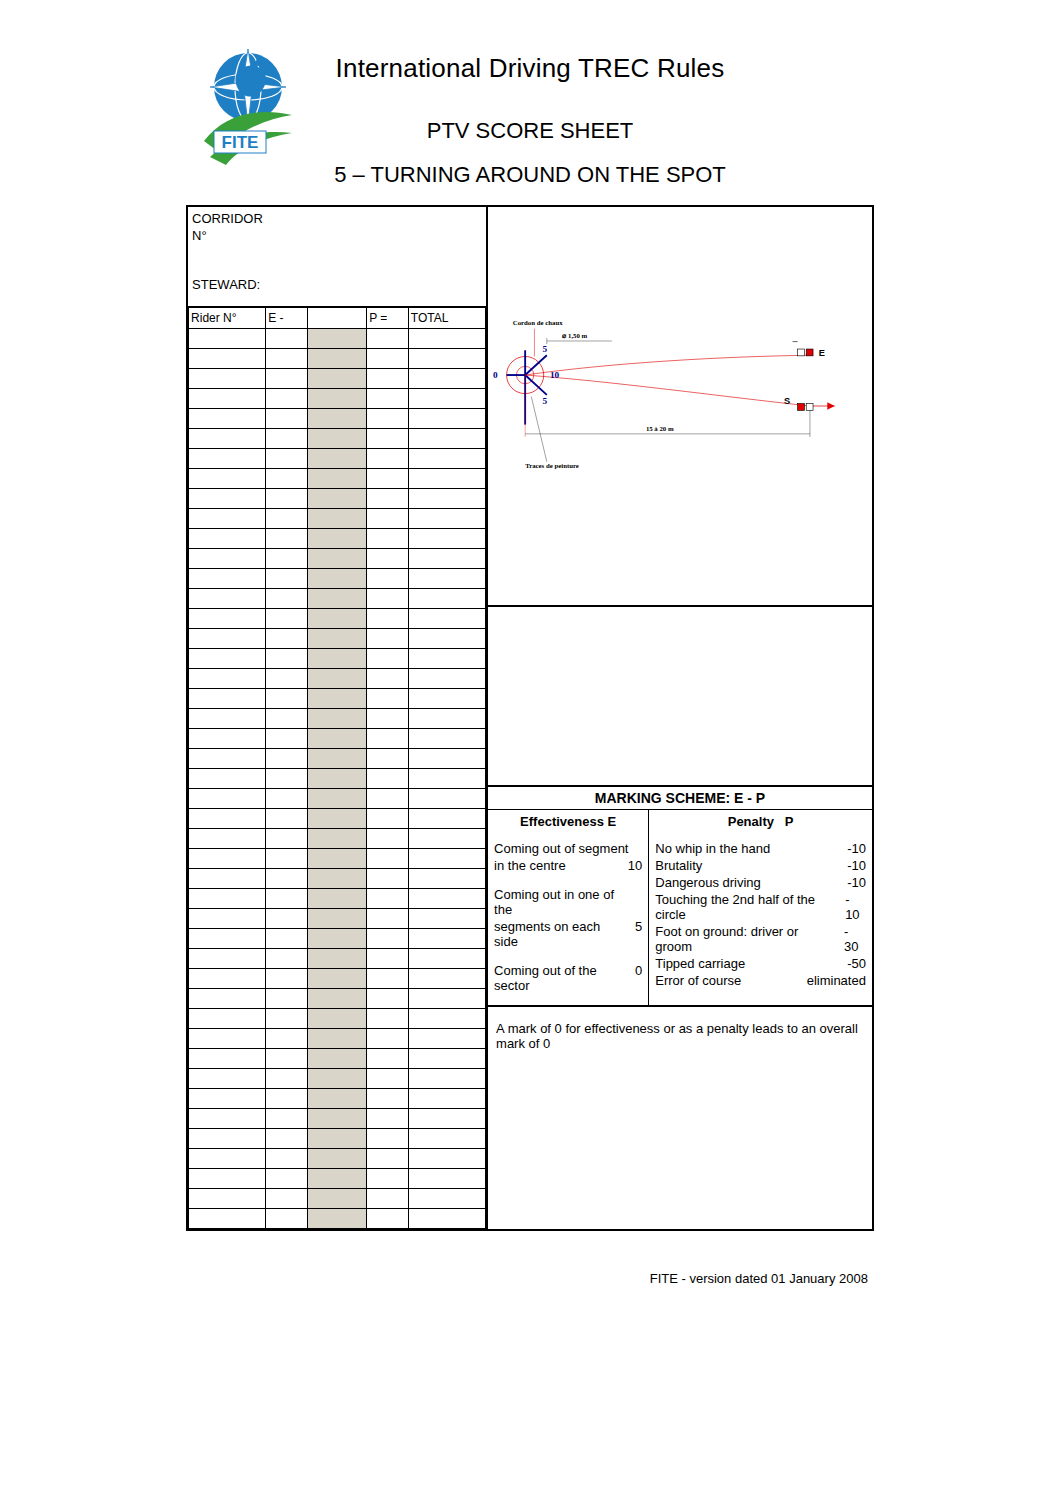FITE
International Driving TREC Rules
PTV SCORE SHEET
5 – TURNING AROUND ON THE SPOT
CORRIDOR
N°
STEWARD:
| Rider N° | E - | | P = | TOTAL |
| --- | --- | --- | --- | --- |
Cordon de chaux ⌀ 1,50 m Traces de peinture 15 à 20 m 5 5 10 0 E S
MARKING SCHEME: E - P
Effectiveness E
Coming out of segment
in the centre 10
Coming out in one of the
segments on each side 5
Coming out of the sector 0
Penalty P
No whip in the hand-10
Brutality-10
Dangerous driving-10
Touching the 2nd half of the circle- 10
Foot on ground: driver or groom- 30
Tipped carriage-50
Error of course eliminated
A mark of 0 for effectiveness or as a penalty leads to an overall mark of 0
FITE - version dated 01 January 2008